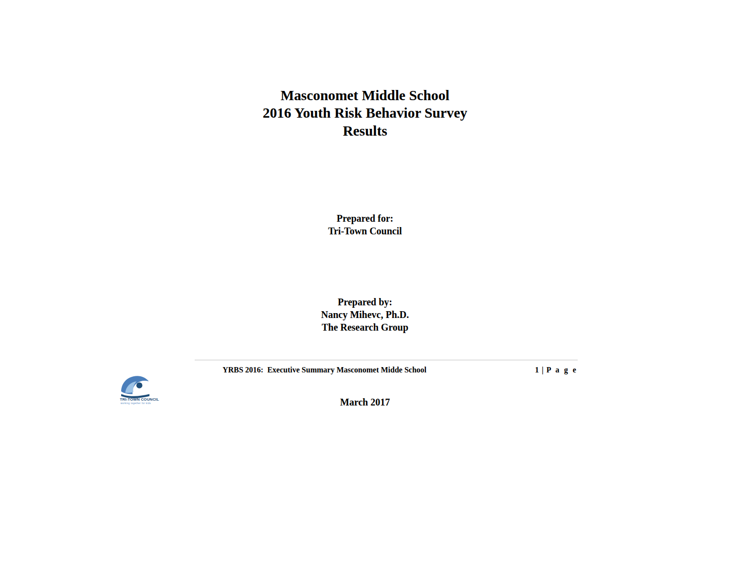Masconomet Middle School
2016 Youth Risk Behavior Survey
Results
Prepared for:
Tri-Town Council
Prepared by:
Nancy Mihevc, Ph.D.
The Research Group
March 2017
YRBS 2016: Executive Summary Masconomet Midde School 1 | P a g e
TRI-TOWN COUNCIL working together for kids